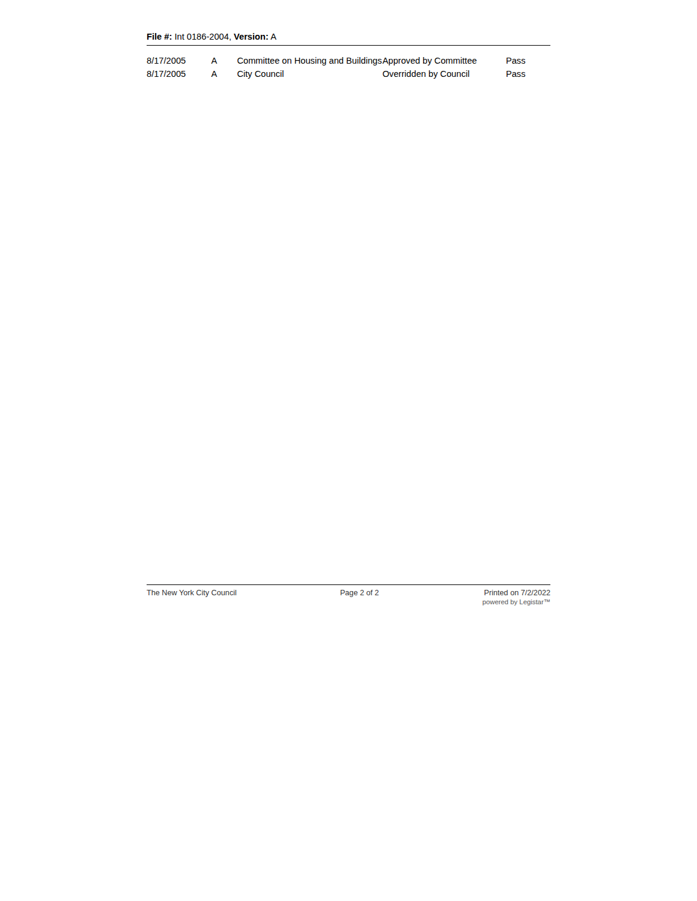File #: Int 0186-2004, Version: A
| 8/17/2005 | A | Committee on Housing and Buildings | Approved by Committee | Pass |
| 8/17/2005 | A | City Council | Overridden by Council | Pass |
The New York City Council
Page 2 of 2
Printed on 7/2/2022 powered by Legistar™